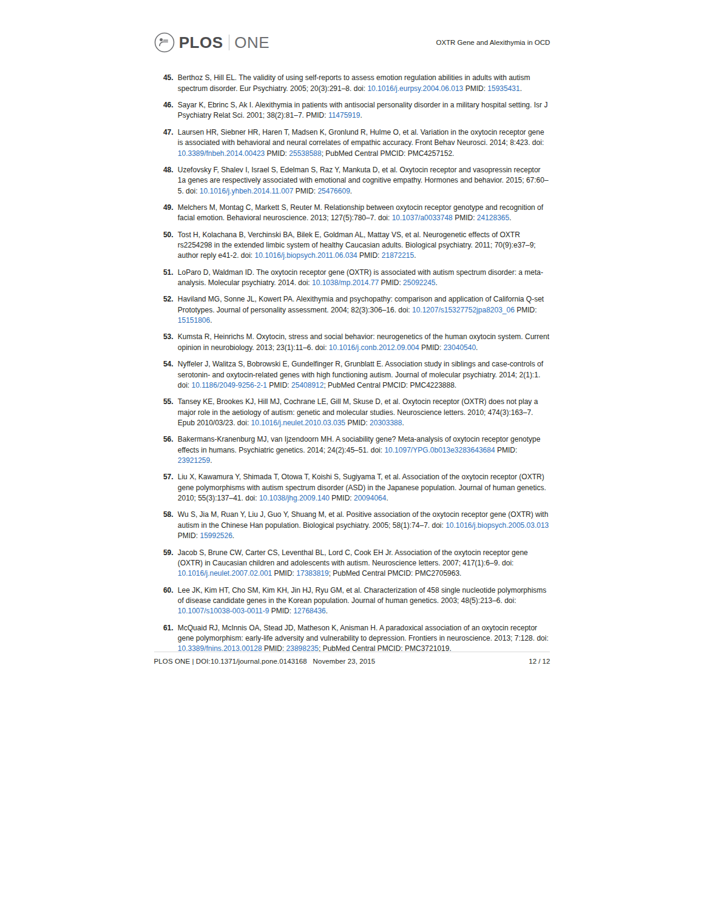PLOS ONE
OXTR Gene and Alexithymia in OCD
Berthoz S, Hill EL. The validity of using self-reports to assess emotion regulation abilities in adults with autism spectrum disorder. Eur Psychiatry. 2005; 20(3):291–8. doi: 10.1016/j.eurpsy.2004.06.013 PMID: 15935431.
Sayar K, Ebrinc S, Ak I. Alexithymia in patients with antisocial personality disorder in a military hospital setting. Isr J Psychiatry Relat Sci. 2001; 38(2):81–7. PMID: 11475919.
Laursen HR, Siebner HR, Haren T, Madsen K, Gronlund R, Hulme O, et al. Variation in the oxytocin receptor gene is associated with behavioral and neural correlates of empathic accuracy. Front Behav Neurosci. 2014; 8:423. doi: 10.3389/fnbeh.2014.00423 PMID: 25538588; PubMed Central PMCID: PMC4257152.
Uzefovsky F, Shalev I, Israel S, Edelman S, Raz Y, Mankuta D, et al. Oxytocin receptor and vasopressin receptor 1a genes are respectively associated with emotional and cognitive empathy. Hormones and behavior. 2015; 67:60–5. doi: 10.1016/j.yhbeh.2014.11.007 PMID: 25476609.
Melchers M, Montag C, Markett S, Reuter M. Relationship between oxytocin receptor genotype and recognition of facial emotion. Behavioral neuroscience. 2013; 127(5):780–7. doi: 10.1037/a0033748 PMID: 24128365.
Tost H, Kolachana B, Verchinski BA, Bilek E, Goldman AL, Mattay VS, et al. Neurogenetic effects of OXTR rs2254298 in the extended limbic system of healthy Caucasian adults. Biological psychiatry. 2011; 70(9):e37–9; author reply e41-2. doi: 10.1016/j.biopsych.2011.06.034 PMID: 21872215.
LoParo D, Waldman ID. The oxytocin receptor gene (OXTR) is associated with autism spectrum disorder: a meta-analysis. Molecular psychiatry. 2014. doi: 10.1038/mp.2014.77 PMID: 25092245.
Haviland MG, Sonne JL, Kowert PA. Alexithymia and psychopathy: comparison and application of California Q-set Prototypes. Journal of personality assessment. 2004; 82(3):306–16. doi: 10.1207/s15327752jpa8203_06 PMID: 15151806.
Kumsta R, Heinrichs M. Oxytocin, stress and social behavior: neurogenetics of the human oxytocin system. Current opinion in neurobiology. 2013; 23(1):11–6. doi: 10.1016/j.conb.2012.09.004 PMID: 23040540.
Nyffeler J, Walitza S, Bobrowski E, Gundelfinger R, Grunblatt E. Association study in siblings and case-controls of serotonin- and oxytocin-related genes with high functioning autism. Journal of molecular psychiatry. 2014; 2(1):1. doi: 10.1186/2049-9256-2-1 PMID: 25408912; PubMed Central PMCID: PMC4223888.
Tansey KE, Brookes KJ, Hill MJ, Cochrane LE, Gill M, Skuse D, et al. Oxytocin receptor (OXTR) does not play a major role in the aetiology of autism: genetic and molecular studies. Neuroscience letters. 2010; 474(3):163–7. Epub 2010/03/23. doi: 10.1016/j.neulet.2010.03.035 PMID: 20303388.
Bakermans-Kranenburg MJ, van Ijzendoorn MH. A sociability gene? Meta-analysis of oxytocin receptor genotype effects in humans. Psychiatric genetics. 2014; 24(2):45–51. doi: 10.1097/YPG.0b013e3283643684 PMID: 23921259.
Liu X, Kawamura Y, Shimada T, Otowa T, Koishi S, Sugiyama T, et al. Association of the oxytocin receptor (OXTR) gene polymorphisms with autism spectrum disorder (ASD) in the Japanese population. Journal of human genetics. 2010; 55(3):137–41. doi: 10.1038/jhg.2009.140 PMID: 20094064.
Wu S, Jia M, Ruan Y, Liu J, Guo Y, Shuang M, et al. Positive association of the oxytocin receptor gene (OXTR) with autism in the Chinese Han population. Biological psychiatry. 2005; 58(1):74–7. doi: 10.1016/j.biopsych.2005.03.013 PMID: 15992526.
Jacob S, Brune CW, Carter CS, Leventhal BL, Lord C, Cook EH Jr. Association of the oxytocin receptor gene (OXTR) in Caucasian children and adolescents with autism. Neuroscience letters. 2007; 417(1):6–9. doi: 10.1016/j.neulet.2007.02.001 PMID: 17383819; PubMed Central PMCID: PMC2705963.
Lee JK, Kim HT, Cho SM, Kim KH, Jin HJ, Ryu GM, et al. Characterization of 458 single nucleotide polymorphisms of disease candidate genes in the Korean population. Journal of human genetics. 2003; 48(5):213–6. doi: 10.1007/s10038-003-0011-9 PMID: 12768436.
McQuaid RJ, McInnis OA, Stead JD, Matheson K, Anisman H. A paradoxical association of an oxytocin receptor gene polymorphism: early-life adversity and vulnerability to depression. Frontiers in neuroscience. 2013; 7:128. doi: 10.3389/fnins.2013.00128 PMID: 23898235; PubMed Central PMCID: PMC3721019.
PLOS ONE | DOI:10.1371/journal.pone.0143168 November 23, 2015
12 / 12